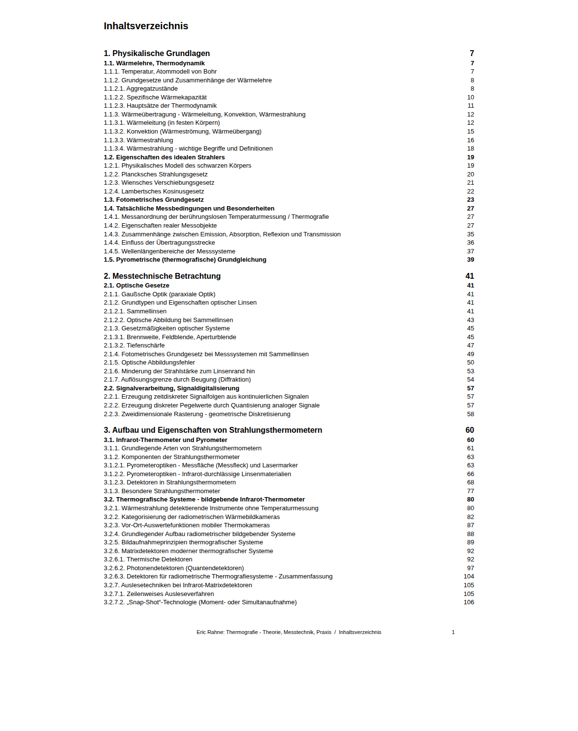Inhaltsverzeichnis
| 1. Physikalische Grundlagen | 7 |
| 1.1. Wärmelehre, Thermodynamik | 7 |
| 1.1.1. Temperatur, Atommodell von Bohr | 7 |
| 1.1.2. Grundgesetze und Zusammenhänge der Wärmelehre | 8 |
| 1.1.2.1. Aggregatzustände | 8 |
| 1.1.2.2. Spezifische Wärmekapazität | 10 |
| 1.1.2.3. Hauptsätze der Thermodynamik | 11 |
| 1.1.3. Wärmeübertragung - Wärmeleitung, Konvektion, Wärmestrahlung | 12 |
| 1.1.3.1. Wärmeleitung (in festen Körpern) | 12 |
| 1.1.3.2. Konvektion (Wärmeströmung, Wärmeübergang) | 15 |
| 1.1.3.3. Wärmestrahlung | 16 |
| 1.1.3.4. Wärmestrahlung - wichtige Begriffe und Definitionen | 18 |
| 1.2. Eigenschaften des idealen Strahlers | 19 |
| 1.2.1. Physikalisches Modell des schwarzen Körpers | 19 |
| 1.2.2. Plancksches Strahlungsgesetz | 20 |
| 1.2.3. Wiensches Verschiebungsgesetz | 21 |
| 1.2.4. Lambertsches Kosinusgesetz | 22 |
| 1.3. Fotometrisches Grundgesetz | 23 |
| 1.4. Tatsächliche Messbedingungen und Besonderheiten | 27 |
| 1.4.1. Messanordnung der berührungslosen Temperaturmessung / Thermografie | 27 |
| 1.4.2. Eigenschaften realer Messobjekte | 27 |
| 1.4.3. Zusammenhänge zwischen Emission, Absorption, Reflexion und Transmission | 35 |
| 1.4.4. Einfluss der Übertragungsstrecke | 36 |
| 1.4.5. Wellenlängenbereiche der Messsysteme | 37 |
| 1.5. Pyrometrische (thermografische) Grundgleichung | 39 |
| 2. Messtechnische Betrachtung | 41 |
| 2.1. Optische Gesetze | 41 |
| 2.1.1. Gaußsche Optik (paraxiale Optik) | 41 |
| 2.1.2. Grundtypen und Eigenschaften optischer Linsen | 41 |
| 2.1.2.1. Sammellinsen | 41 |
| 2.1.2.2. Optische Abbildung bei Sammellinsen | 43 |
| 2.1.3. Gesetzmäßigkeiten optischer Systeme | 45 |
| 2.1.3.1. Brennweite, Feldblende, Aperturblende | 45 |
| 2.1.3.2. Tiefenschärfe | 47 |
| 2.1.4. Fotometrisches Grundgesetz bei Messsystemen mit Sammellinsen | 49 |
| 2.1.5. Optische Abbildungsfehler | 50 |
| 2.1.6. Minderung der Strahlstärke zum Linsenrand hin | 53 |
| 2.1.7. Auflösungsgrenze durch Beugung (Diffraktion) | 54 |
| 2.2. Signalverarbeitung, Signaldigitalisierung | 57 |
| 2.2.1. Erzeugung zeitdiskreter Signalfolgen aus kontinuierlichen Signalen | 57 |
| 2.2.2. Erzeugung diskreter Pegelwerte durch Quantisierung analoger Signale | 57 |
| 2.2.3. Zweidimensionale Rasterung - geometrische Diskretisierung | 58 |
| 3. Aufbau und Eigenschaften von Strahlungsthermometern | 60 |
| 3.1. Infrarot-Thermometer und Pyrometer | 60 |
| 3.1.1. Grundlegende Arten von Strahlungsthermometern | 61 |
| 3.1.2. Komponenten der Strahlungsthermometer | 63 |
| 3.1.2.1. Pyrometeroptiken - Messfläche (Messfleck) und Lasermarker | 63 |
| 3.1.2.2. Pyrometeroptiken - Infrarot-durchlässige Linsenmaterialien | 66 |
| 3.1.2.3. Detektoren in Strahlungsthermometern | 68 |
| 3.1.3. Besondere Strahlungsthermometer | 77 |
| 3.2. Thermografische Systeme - bildgebende Infrarot-Thermometer | 80 |
| 3.2.1. Wärmestrahlung detektierende Instrumente ohne Temperaturmessung | 80 |
| 3.2.2. Kategorisierung der radiometrischen Wärmebildkameras | 82 |
| 3.2.3. Vor-Ort-Auswertefunktionen mobiler Thermokameras | 87 |
| 3.2.4. Grundlegender Aufbau radiometrischer bildgebender Systeme | 88 |
| 3.2.5. Bildaufnahmeprinzipien thermografischer Systeme | 89 |
| 3.2.6. Matrixdetektoren moderner thermografischer Systeme | 92 |
| 3.2.6.1. Thermische Detektoren | 92 |
| 3.2.6.2. Photonendetektoren (Quantendetektoren) | 97 |
| 3.2.6.3. Detektoren für radiometrische Thermografiesysteme - Zusammenfassung | 104 |
| 3.2.7. Auslesetechniken bei Infrarot-Matrixdetektoren | 105 |
| 3.2.7.1. Zeilenweises Ausleseverfahren | 105 |
| 3.2.7.2. „Snap-Shot“-Technologie (Moment- oder Simultanaufnahme) | 106 |
Eric Rahne: Thermografie - Theorie, Messtechnik, Praxis / Inhaltsverzeichnis
1